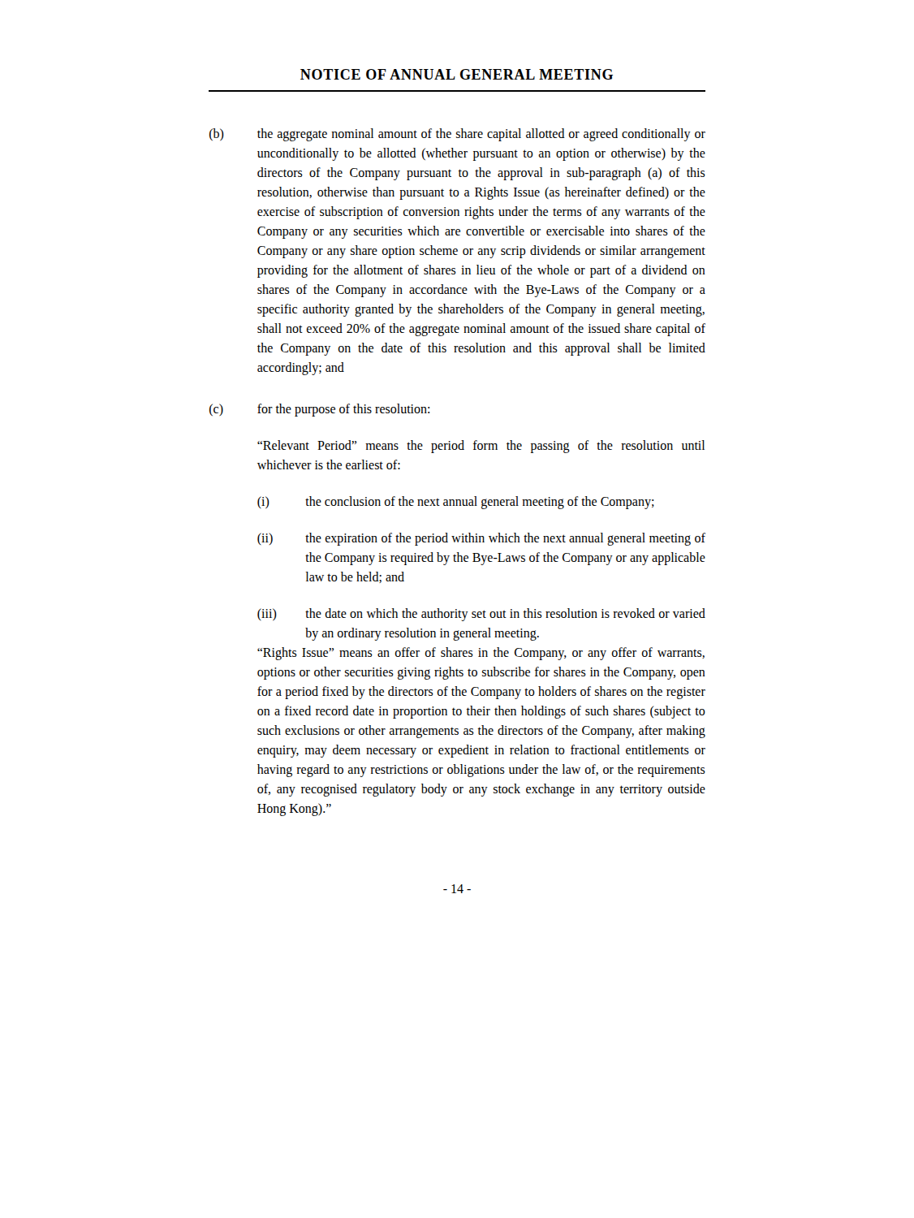NOTICE OF ANNUAL GENERAL MEETING
(b)
the aggregate nominal amount of the share capital allotted or agreed conditionally or unconditionally to be allotted (whether pursuant to an option or otherwise) by the directors of the Company pursuant to the approval in sub-paragraph (a) of this resolution, otherwise than pursuant to a Rights Issue (as hereinafter defined) or the exercise of subscription of conversion rights under the terms of any warrants of the Company or any securities which are convertible or exercisable into shares of the Company or any share option scheme or any scrip dividends or similar arrangement providing for the allotment of shares in lieu of the whole or part of a dividend on shares of the Company in accordance with the Bye-Laws of the Company or a specific authority granted by the shareholders of the Company in general meeting, shall not exceed 20% of the aggregate nominal amount of the issued share capital of the Company on the date of this resolution and this approval shall be limited accordingly; and
(c)
for the purpose of this resolution:
“Relevant Period” means the period form the passing of the resolution until whichever is the earliest of:
(i) the conclusion of the next annual general meeting of the Company;
(ii) the expiration of the period within which the next annual general meeting of the Company is required by the Bye-Laws of the Company or any applicable law to be held; and
(iii) the date on which the authority set out in this resolution is revoked or varied by an ordinary resolution in general meeting.
“Rights Issue” means an offer of shares in the Company, or any offer of warrants, options or other securities giving rights to subscribe for shares in the Company, open for a period fixed by the directors of the Company to holders of shares on the register on a fixed record date in proportion to their then holdings of such shares (subject to such exclusions or other arrangements as the directors of the Company, after making enquiry, may deem necessary or expedient in relation to fractional entitlements or having regard to any restrictions or obligations under the law of, or the requirements of, any recognised regulatory body or any stock exchange in any territory outside Hong Kong).”
- 14 -